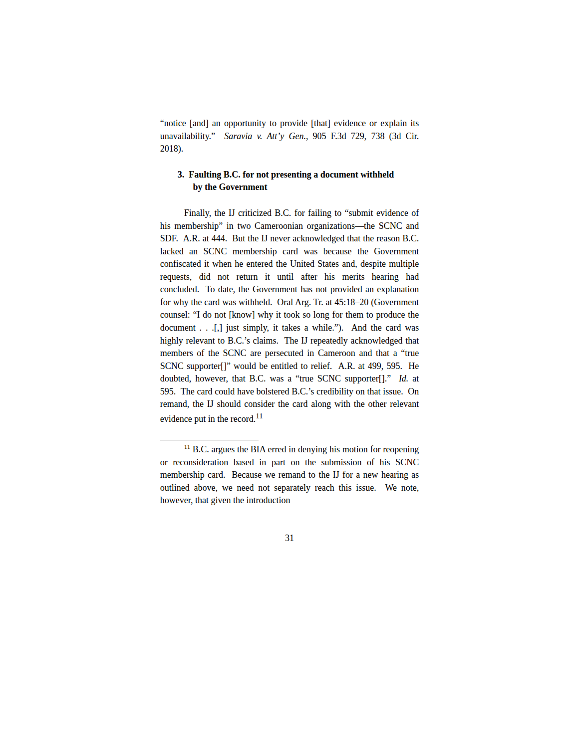“notice [and] an opportunity to provide [that] evidence or explain its unavailability.” Saravia v. Att’y Gen., 905 F.3d 729, 738 (3d Cir. 2018).
3. Faulting B.C. for not presenting a document withheld by the Government
Finally, the IJ criticized B.C. for failing to “submit evidence of his membership” in two Cameroonian organizations—the SCNC and SDF. A.R. at 444. But the IJ never acknowledged that the reason B.C. lacked an SCNC membership card was because the Government confiscated it when he entered the United States and, despite multiple requests, did not return it until after his merits hearing had concluded. To date, the Government has not provided an explanation for why the card was withheld. Oral Arg. Tr. at 45:18–20 (Government counsel: “I do not [know] why it took so long for them to produce the document . . .[,] just simply, it takes a while.”). And the card was highly relevant to B.C.’s claims. The IJ repeatedly acknowledged that members of the SCNC are persecuted in Cameroon and that a “true SCNC supporter[]” would be entitled to relief. A.R. at 499, 595. He doubted, however, that B.C. was a “true SCNC supporter[].” Id. at 595. The card could have bolstered B.C.’s credibility on that issue. On remand, the IJ should consider the card along with the other relevant evidence put in the record.11
11 B.C. argues the BIA erred in denying his motion for reopening or reconsideration based in part on the submission of his SCNC membership card. Because we remand to the IJ for a new hearing as outlined above, we need not separately reach this issue. We note, however, that given the introduction
31